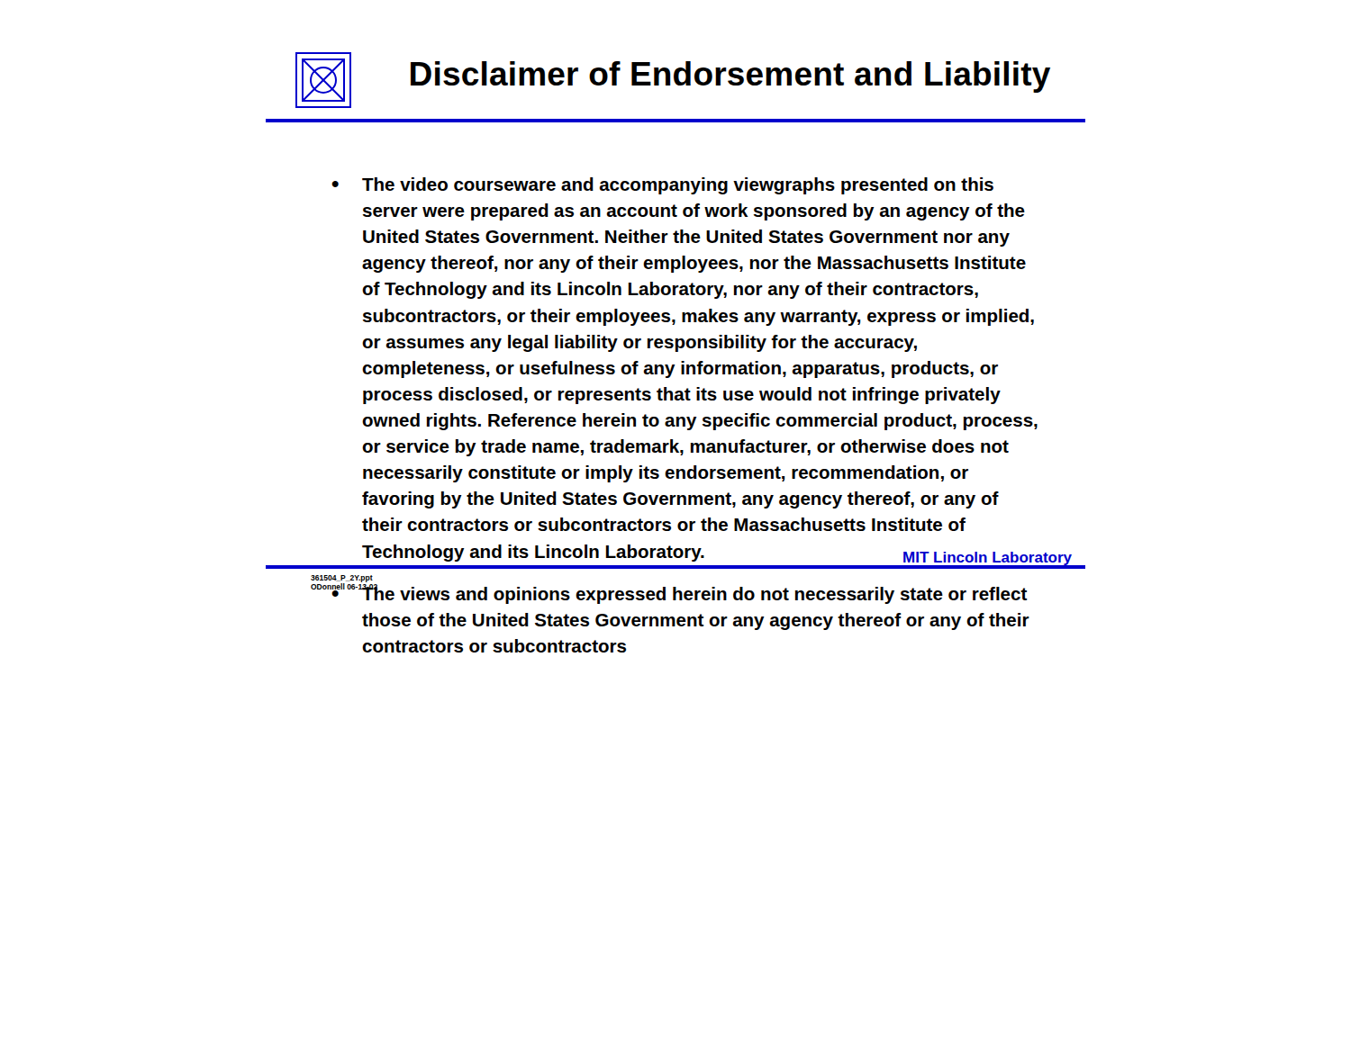Disclaimer of Endorsement and Liability
The video courseware and accompanying viewgraphs presented on this server were prepared as an account of work sponsored by an agency of the United States Government. Neither the United States Government nor any agency thereof, nor any of their employees, nor the Massachusetts Institute of Technology and its Lincoln Laboratory, nor any of their contractors, subcontractors, or their employees, makes any warranty, express or implied, or assumes any legal liability or responsibility for the accuracy, completeness, or usefulness of any information, apparatus, products, or process disclosed, or represents that its use would not infringe privately owned rights. Reference herein to any specific commercial product, process, or service by trade name, trademark, manufacturer, or otherwise does not necessarily constitute or imply its endorsement, recommendation, or favoring by the United States Government, any agency thereof, or any of their contractors or subcontractors or the Massachusetts Institute of Technology and its Lincoln Laboratory.
MIT Lincoln Laboratory
361504_P_2Y.ppt
ODonnell 06-13-02
The views and opinions expressed herein do not necessarily state or reflect those of the United States Government or any agency thereof or any of their contractors or subcontractors